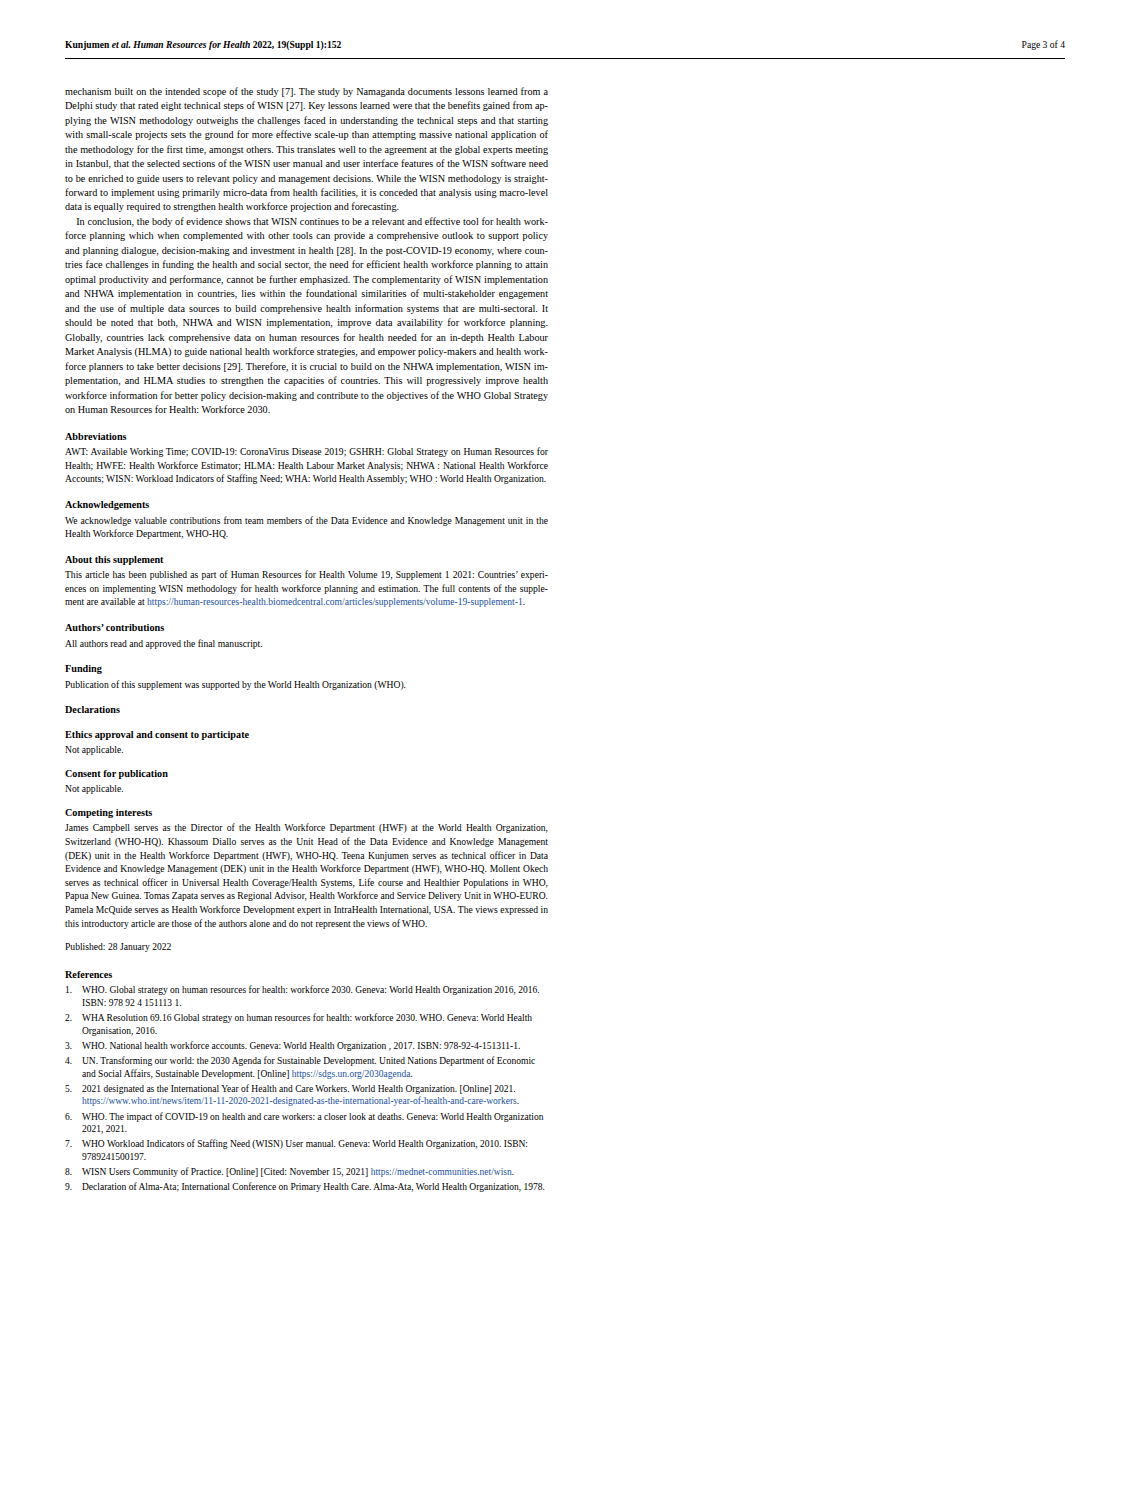Kunjumen et al. Human Resources for Health 2022, 19(Suppl 1):152
Page 3 of 4
mechanism built on the intended scope of the study [7]. The study by Namaganda documents lessons learned from a Delphi study that rated eight technical steps of WISN [27]. Key lessons learned were that the benefits gained from applying the WISN methodology outweighs the challenges faced in understanding the technical steps and that starting with small-scale projects sets the ground for more effective scale-up than attempting massive national application of the methodology for the first time, amongst others. This translates well to the agreement at the global experts meeting in Istanbul, that the selected sections of the WISN user manual and user interface features of the WISN software need to be enriched to guide users to relevant policy and management decisions. While the WISN methodology is straightforward to implement using primarily micro-data from health facilities, it is conceded that analysis using macro-level data is equally required to strengthen health workforce projection and forecasting.
In conclusion, the body of evidence shows that WISN continues to be a relevant and effective tool for health workforce planning which when complemented with other tools can provide a comprehensive outlook to support policy and planning dialogue, decision-making and investment in health [28]. In the post-COVID-19 economy, where countries face challenges in funding the health and social sector, the need for efficient health workforce planning to attain optimal productivity and performance, cannot be further emphasized. The complementarity of WISN implementation and NHWA implementation in countries, lies within the foundational similarities of multi-stakeholder engagement and the use of multiple data sources to build comprehensive health information systems that are multi-sectoral. It should be noted that both, NHWA and WISN implementation, improve data availability for workforce planning. Globally, countries lack comprehensive data on human resources for health needed for an in-depth Health Labour Market Analysis (HLMA) to guide national health workforce strategies, and empower policy-makers and health workforce planners to take better decisions [29]. Therefore, it is crucial to build on the NHWA implementation, WISN implementation, and HLMA studies to strengthen the capacities of countries. This will progressively improve health workforce information for better policy decision-making and contribute to the objectives of the WHO Global Strategy on Human Resources for Health: Workforce 2030.
Abbreviations
AWT: Available Working Time; COVID-19: CoronaVirus Disease 2019; GSHRH: Global Strategy on Human Resources for Health; HWFE: Health Workforce Estimator; HLMA: Health Labour Market Analysis; NHWA : National Health Workforce Accounts; WISN: Workload Indicators of Staffing Need; WHA: World Health Assembly; WHO : World Health Organization.
Acknowledgements
We acknowledge valuable contributions from team members of the Data Evidence and Knowledge Management unit in the Health Workforce Department, WHO-HQ.
About this supplement
This article has been published as part of Human Resources for Health Volume 19, Supplement 1 2021: Countries’ experiences on implementing WISN methodology for health workforce planning and estimation. The full contents of the supplement are available at https://human-resources-health.biomedcentral.com/articles/supplements/volume-19-supplement-1.
Authors’ contributions
All authors read and approved the final manuscript.
Funding
Publication of this supplement was supported by the World Health Organization (WHO).
Declarations
Ethics approval and consent to participate
Not applicable.
Consent for publication
Not applicable.
Competing interests
James Campbell serves as the Director of the Health Workforce Department (HWF) at the World Health Organization, Switzerland (WHO-HQ). Khassoum Diallo serves as the Unit Head of the Data Evidence and Knowledge Management (DEK) unit in the Health Workforce Department (HWF), WHO-HQ. Teena Kunjumen serves as technical officer in Data Evidence and Knowledge Management (DEK) unit in the Health Workforce Department (HWF), WHO-HQ. Mollent Okech serves as technical officer in Universal Health Coverage/Health Systems, Life course and Healthier Populations in WHO, Papua New Guinea. Tomas Zapata serves as Regional Advisor, Health Workforce and Service Delivery Unit in WHO-EURO. Pamela McQuide serves as Health Workforce Development expert in IntraHealth International, USA. The views expressed in this introductory article are those of the authors alone and do not represent the views of WHO.
Published: 28 January 2022
References
WHO. Global strategy on human resources for health: workforce 2030. Geneva: World Health Organization 2016, 2016. ISBN: 978 92 4 151113 1.
WHA Resolution 69.16 Global strategy on human resources for health: workforce 2030. WHO. Geneva: World Health Organisation, 2016.
WHO. National health workforce accounts. Geneva: World Health Organization , 2017. ISBN: 978-92-4-151311-1.
UN. Transforming our world: the 2030 Agenda for Sustainable Development. United Nations Department of Economic and Social Affairs, Sustainable Development. [Online] https://sdgs.un.org/2030agenda.
2021 designated as the International Year of Health and Care Workers. World Health Organization. [Online] 2021. https://www.who.int/news/item/11-11-2020-2021-designated-as-the-international-year-of-health-and-care-workers.
WHO. The impact of COVID-19 on health and care workers: a closer look at deaths. Geneva: World Health Organization 2021, 2021.
WHO Workload Indicators of Staffing Need (WISN) User manual. Geneva: World Health Organization, 2010. ISBN: 9789241500197.
WISN Users Community of Practice. [Online] [Cited: November 15, 2021] https://mednet-communities.net/wisn.
Declaration of Alma-Ata; International Conference on Primary Health Care. Alma-Ata, World Health Organization, 1978.